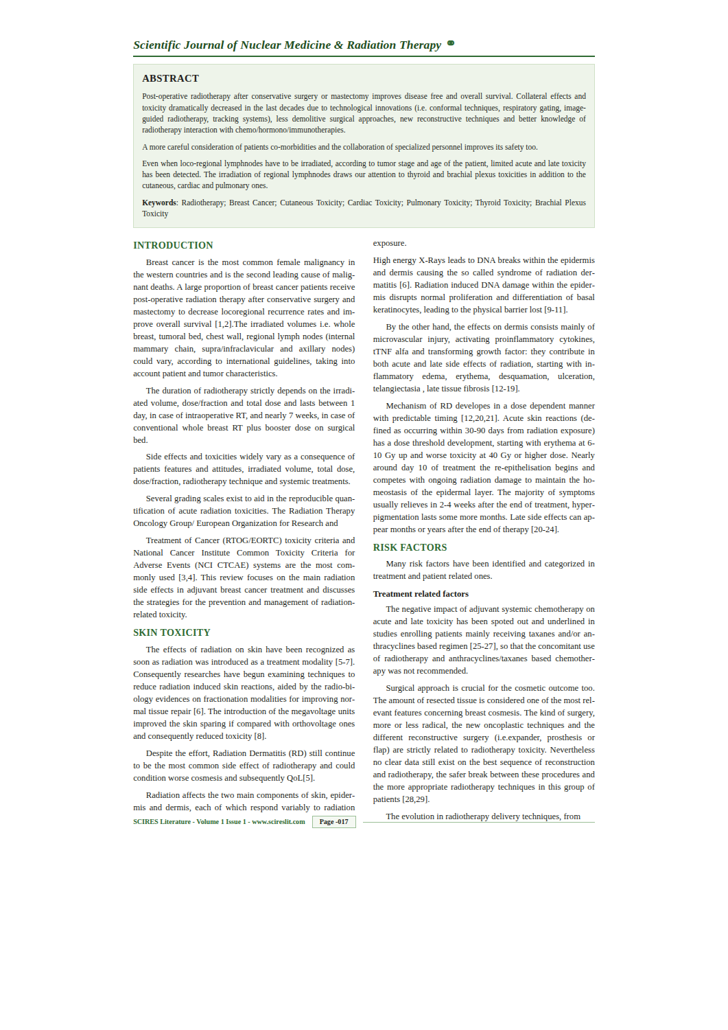Scientific Journal of Nuclear Medicine & Radiation Therapy
⚭
ABSTRACT
Post-operative radiotherapy after conservative surgery or mastectomy improves disease free and overall survival. Collateral effects and toxicity dramatically decreased in the last decades due to technological innovations (i.e. conformal techniques, respiratory gating, image-guided radiotherapy, tracking systems), less demolitive surgical approaches, new reconstructive techniques and better knowledge of radiotherapy interaction with chemo/hormono/immunotherapies.
A more careful consideration of patients co-morbidities and the collaboration of specialized personnel improves its safety too.
Even when loco-regional lymphnodes have to be irradiated, according to tumor stage and age of the patient, limited acute and late toxicity has been detected. The irradiation of regional lymphnodes draws our attention to thyroid and brachial plexus toxicities in addition to the cutaneous, cardiac and pulmonary ones.
Keywords: Radiotherapy; Breast Cancer; Cutaneous Toxicity; Cardiac Toxicity; Pulmonary Toxicity; Thyroid Toxicity; Brachial Plexus Toxicity
INTRODUCTION
Breast cancer is the most common female malignancy in the western countries and is the second leading cause of malignant deaths. A large proportion of breast cancer patients receive post-operative radiation therapy after conservative surgery and mastectomy to decrease locoregional recurrence rates and improve overall survival [1,2].The irradiated volumes i.e. whole breast, tumoral bed, chest wall, regional lymph nodes (internal mammary chain, supra/infraclavicular and axillary nodes) could vary, according to international guidelines, taking into account patient and tumor characteristics.
The duration of radiotherapy strictly depends on the irradiated volume, dose/fraction and total dose and lasts between 1 day, in case of intraoperative RT, and nearly 7 weeks, in case of conventional whole breast RT plus booster dose on surgical bed.
Side effects and toxicities widely vary as a consequence of patients features and attitudes, irradiated volume, total dose, dose/fraction, radiotherapy technique and systemic treatments.
Several grading scales exist to aid in the reproducible quantification of acute radiation toxicities. The Radiation Therapy Oncology Group/ European Organization for Research and
Treatment of Cancer (RTOG/EORTC) toxicity criteria and National Cancer Institute Common Toxicity Criteria for Adverse Events (NCI CTCAE) systems are the most commonly used [3,4]. This review focuses on the main radiation side effects in adjuvant breast cancer treatment and discusses the strategies for the prevention and management of radiation-related toxicity.
SKIN TOXICITY
The effects of radiation on skin have been recognized as soon as radiation was introduced as a treatment modality [5-7]. Consequently researches have begun examining techniques to reduce radiation induced skin reactions, aided by the radio-biology evidences on fractionation modalities for improving normal tissue repair [6]. The introduction of the megavoltage units improved the skin sparing if compared with orthovoltage ones and consequently reduced toxicity [8].
Despite the effort, Radiation Dermatitis (RD) still continue to be the most common side effect of radiotherapy and could condition worse cosmesis and subsequently QoL[5].
Radiation affects the two main components of skin, epidermis and dermis, each of which respond variably to radiation exposure.
High energy X-Rays leads to DNA breaks within the epidermis and dermis causing the so called syndrome of radiation dermatitis [6]. Radiation induced DNA damage within the epidermis disrupts normal proliferation and differentiation of basal keratinocytes, leading to the physical barrier lost [9-11].
By the other hand, the effects on dermis consists mainly of microvascular injury, activating proinflammatory cytokines, tTNF alfa and transforming growth factor: they contribute in both acute and late side effects of radiation, starting with inflammatory edema, erythema, desquamation, ulceration, telangiectasia , late tissue fibrosis [12-19].
Mechanism of RD developes in a dose dependent manner with predictable timing [12,20,21]. Acute skin reactions (defined as occurring within 30-90 days from radiation exposure) has a dose threshold development, starting with erythema at 6-10 Gy up and worse toxicity at 40 Gy or higher dose. Nearly around day 10 of treatment the re-epithelisation begins and competes with ongoing radiation damage to maintain the homeostasis of the epidermal layer. The majority of symptoms usually relieves in 2-4 weeks after the end of treatment, hyperpigmentation lasts some more months. Late side effects can appear months or years after the end of therapy [20-24].
RISK FACTORS
Many risk factors have been identified and categorized in treatment and patient related ones.
Treatment related factors
The negative impact of adjuvant systemic chemotherapy on acute and late toxicity has been spoted out and underlined in studies enrolling patients mainly receiving taxanes and/or anthracyclines based regimen [25-27], so that the concomitant use of radiotherapy and anthracyclines/taxanes based chemotherapy was not recommended.
Surgical approach is crucial for the cosmetic outcome too. The amount of resected tissue is considered one of the most relevant features concerning breast cosmesis. The kind of surgery, more or less radical, the new oncoplastic techniques and the different reconstructive surgery (i.e.expander, prosthesis or flap) are strictly related to radiotherapy toxicity. Nevertheless no clear data still exist on the best sequence of reconstruction and radiotherapy, the safer break between these procedures and the more appropriate radiotherapy techniques in this group of patients [28,29].
The evolution in radiotherapy delivery techniques, from
SCIRES Literature - Volume 1 Issue 1 - www.scireslit.com Page -017